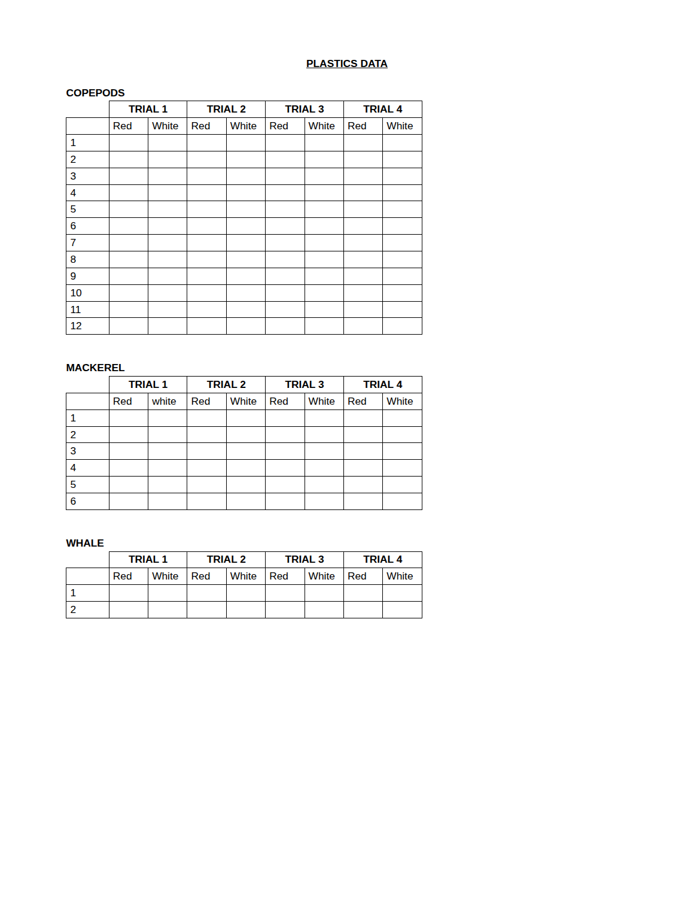PLASTICS DATA
COPEPODS
| | TRIAL 1 | TRIAL 2 | TRIAL 3 | TRIAL 4 |
| | Red | White | Red | White | Red | White | Red | White |
| 1 | | | | | | | | |
| 2 | | | | | | | | |
| 3 | | | | | | | | |
| 4 | | | | | | | | |
| 5 | | | | | | | | |
| 6 | | | | | | | | |
| 7 | | | | | | | | |
| 8 | | | | | | | | |
| 9 | | | | | | | | |
| 10 | | | | | | | | |
| 11 | | | | | | | | |
| 12 | | | | | | | | |
MACKEREL
| | TRIAL 1 | TRIAL 2 | TRIAL 3 | TRIAL 4 |
| | Red | white | Red | White | Red | White | Red | White |
| 1 | | | | | | | | |
| 2 | | | | | | | | |
| 3 | | | | | | | | |
| 4 | | | | | | | | |
| 5 | | | | | | | | |
| 6 | | | | | | | | |
WHALE
| | TRIAL 1 | TRIAL 2 | TRIAL 3 | TRIAL 4 |
| | Red | White | Red | White | Red | White | Red | White |
| 1 | | | | | | | | |
| 2 | | | | | | | | |